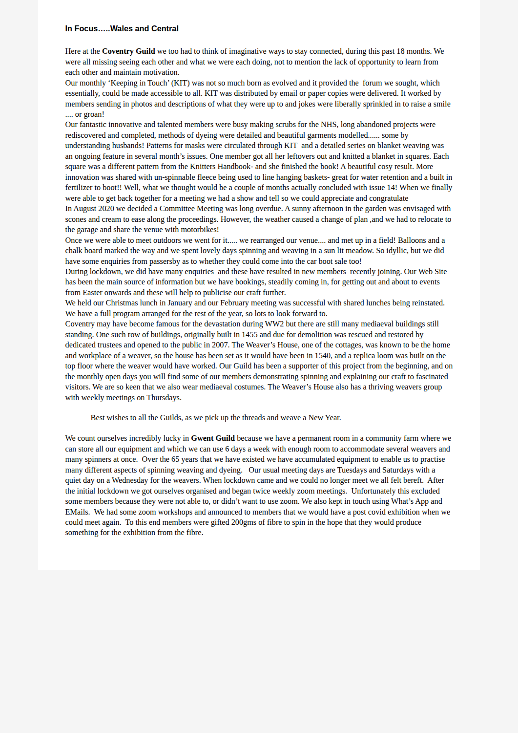In Focus…..Wales and Central
Here at the Coventry Guild we too had to think of imaginative ways to stay connected, during this past 18 months. We were all missing seeing each other and what we were each doing, not to mention the lack of opportunity to learn from each other and maintain motivation.
Our monthly ‘Keeping in Touch’ (KIT) was not so much born as evolved and it provided the forum we sought, which essentially, could be made accessible to all. KIT was distributed by email or paper copies were delivered. It worked by members sending in photos and descriptions of what they were up to and jokes were liberally sprinkled in to raise a smile .... or groan!
Our fantastic innovative and talented members were busy making scrubs for the NHS, long abandoned projects were rediscovered and completed, methods of dyeing were detailed and beautiful garments modelled...... some by understanding husbands! Patterns for masks were circulated through KIT and a detailed series on blanket weaving was an ongoing feature in several month’s issues. One member got all her leftovers out and knitted a blanket in squares. Each square was a different pattern from the Knitters Handbook- and she finished the book! A beautiful cosy result. More innovation was shared with un-spinnable fleece being used to line hanging baskets- great for water retention and a built in fertilizer to boot!! Well, what we thought would be a couple of months actually concluded with issue 14! When we finally were able to get back together for a meeting we had a show and tell so we could appreciate and congratulate
In August 2020 we decided a Committee Meeting was long overdue. A sunny afternoon in the garden was envisaged with scones and cream to ease along the proceedings. However, the weather caused a change of plan ,and we had to relocate to the garage and share the venue with motorbikes!
Once we were able to meet outdoors we went for it..... we rearranged our venue.... and met up in a field! Balloons and a chalk board marked the way and we spent lovely days spinning and weaving in a sun lit meadow. So idyllic, but we did have some enquiries from passersby as to whether they could come into the car boot sale too!
During lockdown, we did have many enquiries and these have resulted in new members recently joining. Our Web Site has been the main source of information but we have bookings, steadily coming in, for getting out and about to events from Easter onwards and these will help to publicise our craft further.
We held our Christmas lunch in January and our February meeting was successful with shared lunches being reinstated. We have a full program arranged for the rest of the year, so lots to look forward to.
Coventry may have become famous for the devastation during WW2 but there are still many mediaeval buildings still standing. One such row of buildings, originally built in 1455 and due for demolition was rescued and restored by dedicated trustees and opened to the public in 2007. The Weaver’s House, one of the cottages, was known to be the home and workplace of a weaver, so the house has been set as it would have been in 1540, and a replica loom was built on the top floor where the weaver would have worked. Our Guild has been a supporter of this project from the beginning, and on the monthly open days you will find some of our members demonstrating spinning and explaining our craft to fascinated visitors. We are so keen that we also wear mediaeval costumes. The Weaver’s House also has a thriving weavers group with weekly meetings on Thursdays.
Best wishes to all the Guilds, as we pick up the threads and weave a New Year.
We count ourselves incredibly lucky in Gwent Guild because we have a permanent room in a community farm where we can store all our equipment and which we can use 6 days a week with enough room to accommodate several weavers and many spinners at once. Over the 65 years that we have existed we have accumulated equipment to enable us to practise many different aspects of spinning weaving and dyeing. Our usual meeting days are Tuesdays and Saturdays with a quiet day on a Wednesday for the weavers. When lockdown came and we could no longer meet we all felt bereft. After the initial lockdown we got ourselves organised and began twice weekly zoom meetings. Unfortunately this excluded some members because they were not able to, or didn’t want to use zoom. We also kept in touch using What’s App and EMails. We had some zoom workshops and announced to members that we would have a post covid exhibition when we could meet again. To this end members were gifted 200gms of fibre to spin in the hope that they would produce something for the exhibition from the fibre.